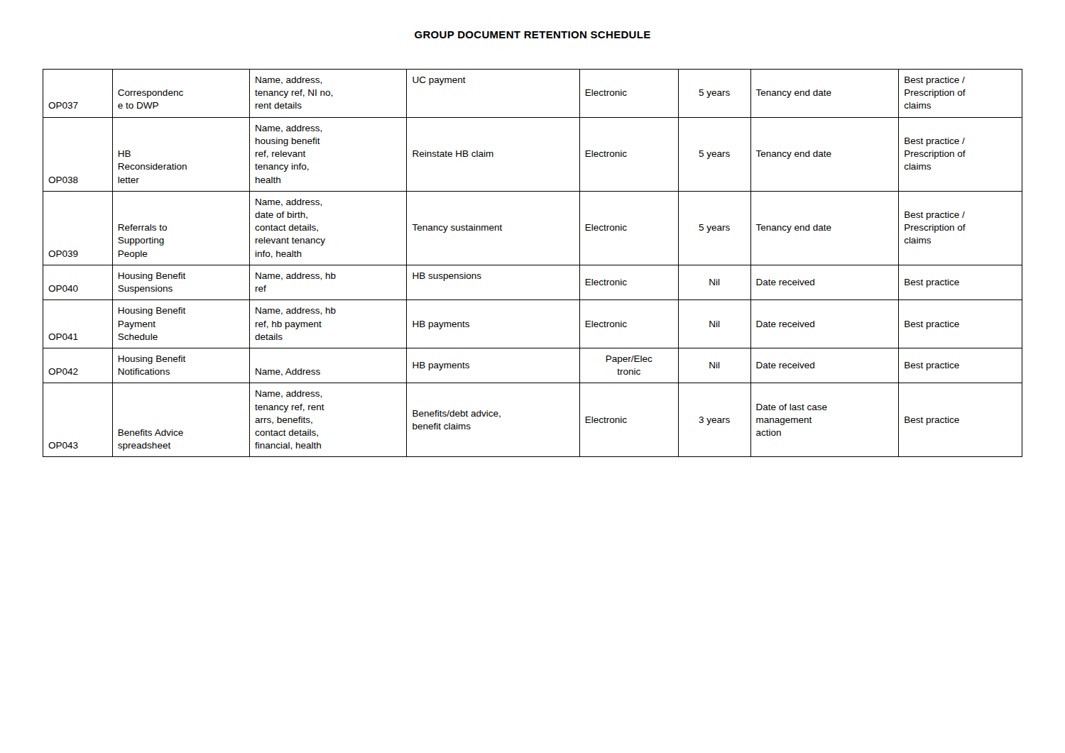Group Document Retention Schedule
| OP037 | Correspondenc e to DWP | Name, address, tenancy ref, NI no, rent details | UC payment | Electronic | 5 years | Tenancy end date | Best practice / Prescription of claims |
| OP038 | HB Reconsideration letter | Name, address, housing benefit ref, relevant tenancy info, health | Reinstate HB claim | Electronic | 5 years | Tenancy end date | Best practice / Prescription of claims |
| OP039 | Referrals to Supporting People | Name, address, date of birth, contact details, relevant tenancy info, health | Tenancy sustainment | Electronic | 5 years | Tenancy end date | Best practice / Prescription of claims |
| OP040 | Housing Benefit Suspensions | Name, address, hb ref | HB suspensions | Electronic | Nil | Date received | Best practice |
| OP041 | Housing Benefit Payment Schedule | Name, address, hb ref, hb payment details | HB payments | Electronic | Nil | Date received | Best practice |
| OP042 | Housing Benefit Notifications | Name, Address | HB payments | Paper/Elec tronic | Nil | Date received | Best practice |
| OP043 | Benefits Advice spreadsheet | Name, address, tenancy ref, rent arrs, benefits, contact details, financial, health | Benefits/debt advice, benefit claims | Electronic | 3 years | Date of last case management action | Best practice |